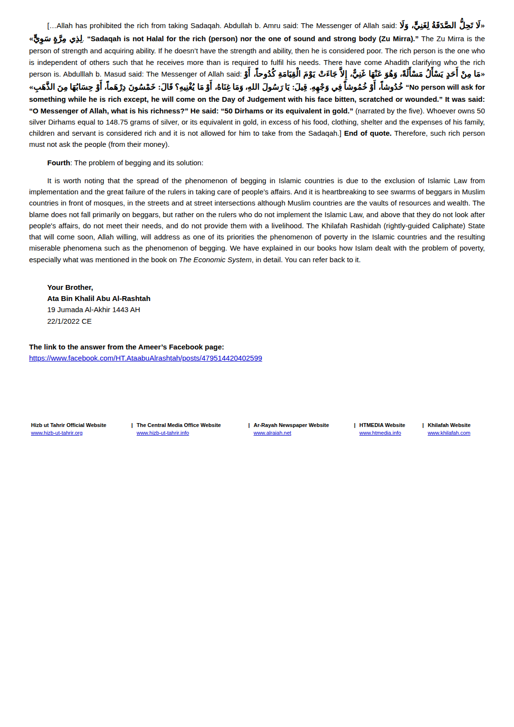[…Allah has prohibited the rich from taking Sadaqah. Abdullah b. Amru said: The Messenger of Allah said: «لَا تَحِلُّ الصَّدَقَةُ لِغَنِيٍّ، وَلَا لِذِي مِرَّةٍ سَوِيٍّ». “Sadaqah is not Halal for the rich (person) nor the one of sound and strong body (Zu Mirra).” The Zu Mirra is the person of strength and acquiring ability. If he doesn’t have the strength and ability, then he is considered poor. The rich person is the one who is independent of others such that he receives more than is required to fulfil his needs. There have come Ahadith clarifying who the rich person is. Abdulllah b. Masud said: The Messenger of Allah said: «مَا مِنْ أَحَدٍ يَسْأَلُ مَسْأَلَةً، وَهُوَ عَنْهَا غَنِيٌّ، إِلاَّ جَاءَتْ يَوْمَ الْقِيَامَةِ كُدُوحاً، أَوْ خُدُوشاً، أَوْ خُمُوشاً فِي وَجْهِهِ. قِيلَ: يَا رَسُولَ اللهِ، وَمَا غِنَاهُ، أَوْ مَا يُغْنِيهِ؟ قَالَ: خَمْسُونَ دِرْهَماً، أَوْ حِسَابُهَا مِنَ الذَّهَبِ» “No person will ask for something while he is rich except, he will come on the Day of Judgement with his face bitten, scratched or wounded.” It was said: “O Messenger of Allah, what is his richness?” He said: “50 Dirhams or its equivalent in gold.” (narrated by the five). Whoever owns 50 silver Dirhams equal to 148.75 grams of silver, or its equivalent in gold, in excess of his food, clothing, shelter and the expenses of his family, children and servant is considered rich and it is not allowed for him to take from the Sadaqah.] End of quote. Therefore, such rich person must not ask the people (from their money).
Fourth: The problem of begging and its solution:
It is worth noting that the spread of the phenomenon of begging in Islamic countries is due to the exclusion of Islamic Law from implementation and the great failure of the rulers in taking care of people’s affairs. And it is heartbreaking to see swarms of beggars in Muslim countries in front of mosques, in the streets and at street intersections although Muslim countries are the vaults of resources and wealth. The blame does not fall primarily on beggars, but rather on the rulers who do not implement the Islamic Law, and above that they do not look after people's affairs, do not meet their needs, and do not provide them with a livelihood. The Khilafah Rashidah (rightly-guided Caliphate) State that will come soon, Allah willing, will address as one of its priorities the phenomenon of poverty in the Islamic countries and the resulting miserable phenomena such as the phenomenon of begging. We have explained in our books how Islam dealt with the problem of poverty, especially what was mentioned in the book on The Economic System, in detail. You can refer back to it.
Your Brother,
Ata Bin Khalil Abu Al-Rashtah
19 Jumada Al-Akhir 1443 AH
22/1/2022 CE
The link to the answer from the Ameer’s Facebook page:
https://www.facebook.com/HT.AtaabuAlrashtah/posts/479514420402599
| Hizb ut Tahrir Official Website | / | The Central Media Office Website | / | Ar-Rayah Newspaper Website | / | HTMEDIA Website | / | Khilafah Website |
| www.hizb-ut-tahrir.org | | www.hizb-ut-tahrir.info | | www.alraiah.net | | www.htmedia.info | | www.khilafah.com |